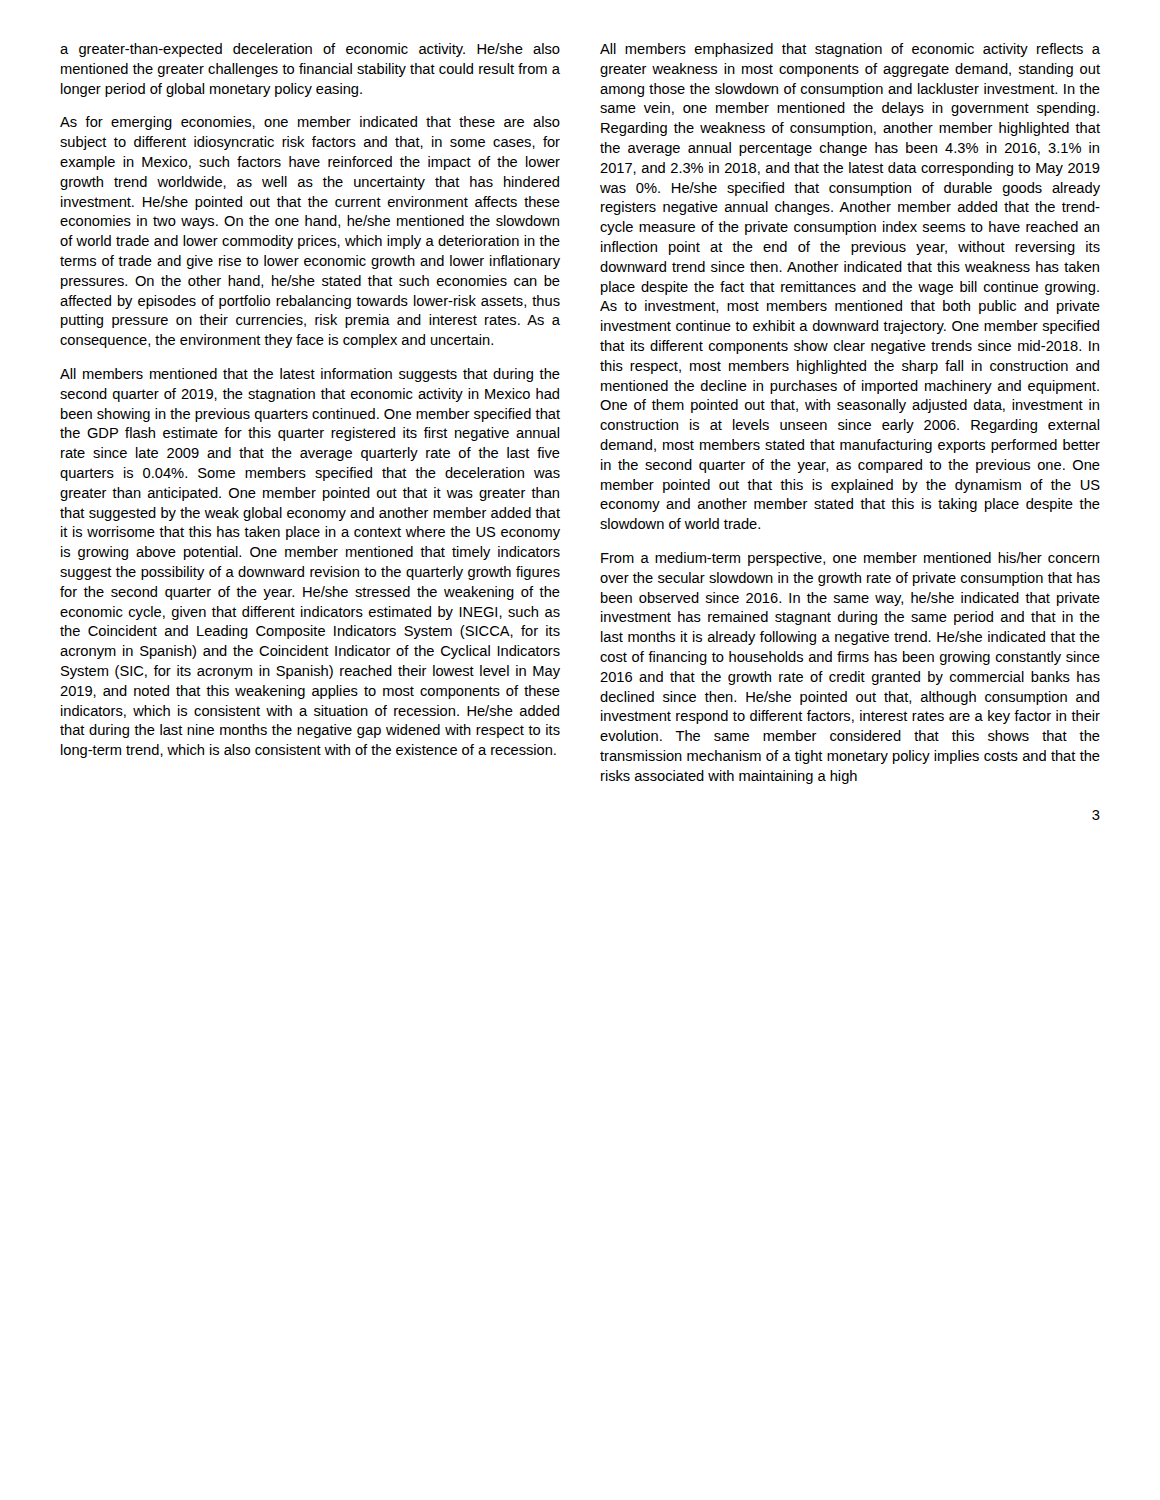a greater-than-expected deceleration of economic activity. He/she also mentioned the greater challenges to financial stability that could result from a longer period of global monetary policy easing.
As for emerging economies, one member indicated that these are also subject to different idiosyncratic risk factors and that, in some cases, for example in Mexico, such factors have reinforced the impact of the lower growth trend worldwide, as well as the uncertainty that has hindered investment. He/she pointed out that the current environment affects these economies in two ways. On the one hand, he/she mentioned the slowdown of world trade and lower commodity prices, which imply a deterioration in the terms of trade and give rise to lower economic growth and lower inflationary pressures. On the other hand, he/she stated that such economies can be affected by episodes of portfolio rebalancing towards lower-risk assets, thus putting pressure on their currencies, risk premia and interest rates. As a consequence, the environment they face is complex and uncertain.
All members mentioned that the latest information suggests that during the second quarter of 2019, the stagnation that economic activity in Mexico had been showing in the previous quarters continued. One member specified that the GDP flash estimate for this quarter registered its first negative annual rate since late 2009 and that the average quarterly rate of the last five quarters is 0.04%. Some members specified that the deceleration was greater than anticipated. One member pointed out that it was greater than that suggested by the weak global economy and another member added that it is worrisome that this has taken place in a context where the US economy is growing above potential. One member mentioned that timely indicators suggest the possibility of a downward revision to the quarterly growth figures for the second quarter of the year. He/she stressed the weakening of the economic cycle, given that different indicators estimated by INEGI, such as the Coincident and Leading Composite Indicators System (SICCA, for its acronym in Spanish) and the Coincident Indicator of the Cyclical Indicators System (SIC, for its acronym in Spanish) reached their lowest level in May 2019, and noted that this weakening applies to most components of these indicators, which is consistent with a situation of recession. He/she added that during the last nine months the negative gap widened with respect to its long-term trend, which is also consistent with of the existence of a recession.
All members emphasized that stagnation of economic activity reflects a greater weakness in most components of aggregate demand, standing out among those the slowdown of consumption and lackluster investment. In the same vein, one member mentioned the delays in government spending. Regarding the weakness of consumption, another member highlighted that the average annual percentage change has been 4.3% in 2016, 3.1% in 2017, and 2.3% in 2018, and that the latest data corresponding to May 2019 was 0%. He/she specified that consumption of durable goods already registers negative annual changes. Another member added that the trend-cycle measure of the private consumption index seems to have reached an inflection point at the end of the previous year, without reversing its downward trend since then. Another indicated that this weakness has taken place despite the fact that remittances and the wage bill continue growing. As to investment, most members mentioned that both public and private investment continue to exhibit a downward trajectory. One member specified that its different components show clear negative trends since mid-2018. In this respect, most members highlighted the sharp fall in construction and mentioned the decline in purchases of imported machinery and equipment. One of them pointed out that, with seasonally adjusted data, investment in construction is at levels unseen since early 2006. Regarding external demand, most members stated that manufacturing exports performed better in the second quarter of the year, as compared to the previous one. One member pointed out that this is explained by the dynamism of the US economy and another member stated that this is taking place despite the slowdown of world trade.
From a medium-term perspective, one member mentioned his/her concern over the secular slowdown in the growth rate of private consumption that has been observed since 2016. In the same way, he/she indicated that private investment has remained stagnant during the same period and that in the last months it is already following a negative trend. He/she indicated that the cost of financing to households and firms has been growing constantly since 2016 and that the growth rate of credit granted by commercial banks has declined since then. He/she pointed out that, although consumption and investment respond to different factors, interest rates are a key factor in their evolution. The same member considered that this shows that the transmission mechanism of a tight monetary policy implies costs and that the risks associated with maintaining a high
3